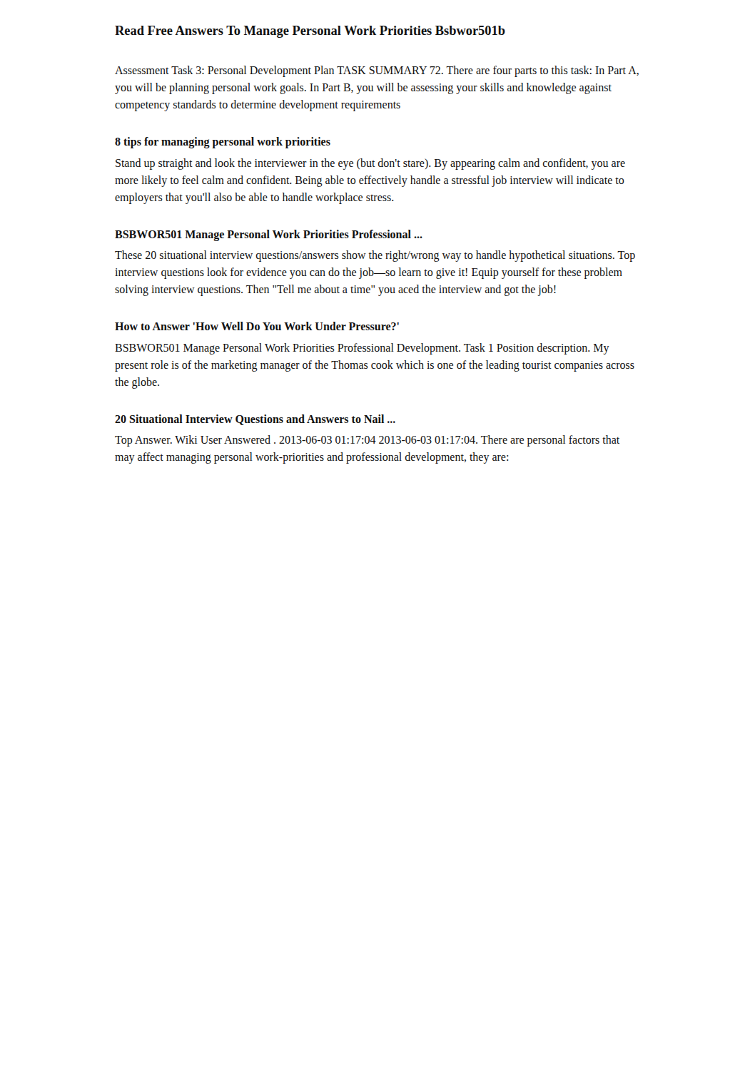Read Free Answers To Manage Personal Work Priorities Bsbwor501b
Assessment Task 3: Personal Development Plan TASK SUMMARY 72. There are four parts to this task: In Part A, you will be planning personal work goals. In Part B, you will be assessing your skills and knowledge against competency standards to determine development requirements
8 tips for managing personal work priorities
Stand up straight and look the interviewer in the eye (but don't stare). By appearing calm and confident, you are more likely to feel calm and confident. Being able to effectively handle a stressful job interview will indicate to employers that you'll also be able to handle workplace stress.
BSBWOR501 Manage Personal Work Priorities Professional ...
These 20 situational interview questions/answers show the right/wrong way to handle hypothetical situations. Top interview questions look for evidence you can do the job—so learn to give it! Equip yourself for these problem solving interview questions. Then "Tell me about a time" you aced the interview and got the job!
How to Answer 'How Well Do You Work Under Pressure?'
BSBWOR501 Manage Personal Work Priorities Professional Development. Task 1 Position description. My present role is of the marketing manager of the Thomas cook which is one of the leading tourist companies across the globe.
20 Situational Interview Questions and Answers to Nail ...
Top Answer. Wiki User Answered . 2013-06-03 01:17:04 2013-06-03 01:17:04. There are personal factors that may affect managing personal work-priorities and professional development, they are: